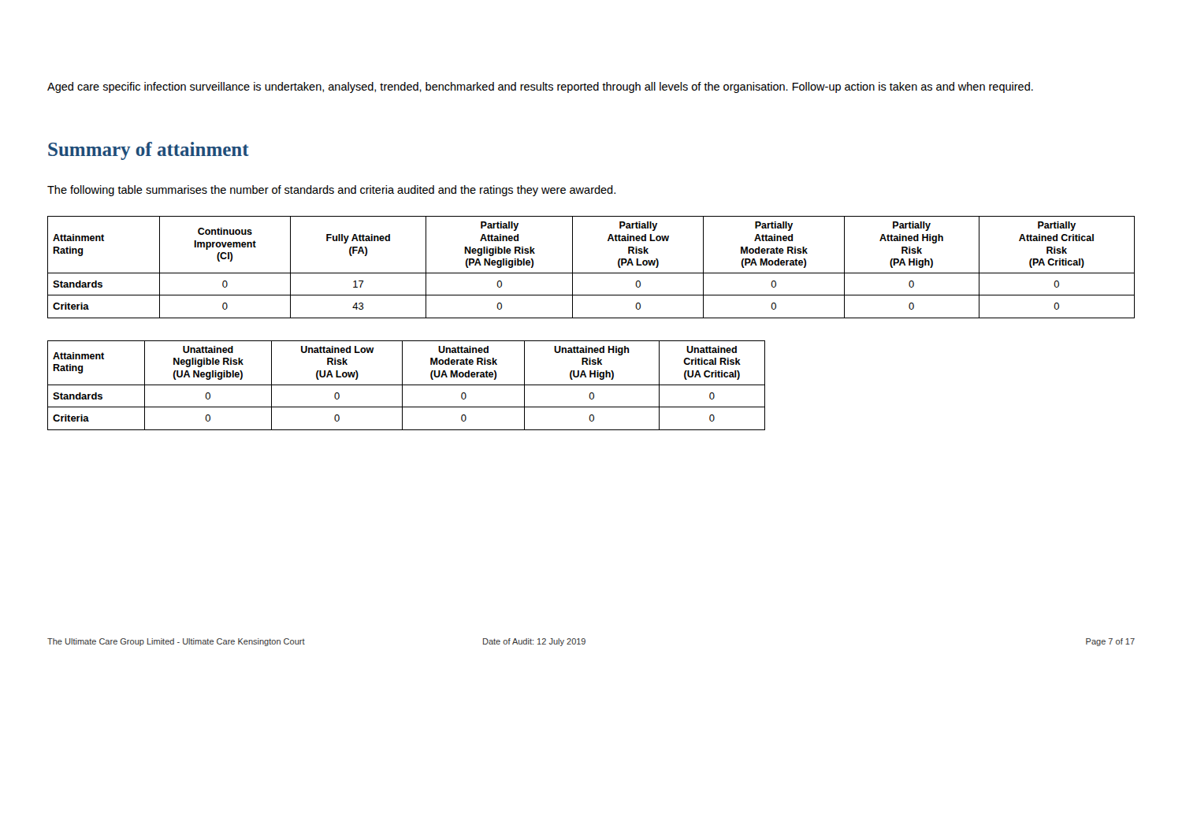Aged care specific infection surveillance is undertaken, analysed, trended, benchmarked and results reported through all levels of the organisation. Follow-up action is taken as and when required.
Summary of attainment
The following table summarises the number of standards and criteria audited and the ratings they were awarded.
| Attainment Rating | Continuous Improvement (CI) | Fully Attained (FA) | Partially Attained Negligible Risk (PA Negligible) | Partially Attained Low Risk (PA Low) | Partially Attained Moderate Risk (PA Moderate) | Partially Attained High Risk (PA High) | Partially Attained Critical Risk (PA Critical) |
| --- | --- | --- | --- | --- | --- | --- | --- |
| Standards | 0 | 17 | 0 | 0 | 0 | 0 | 0 |
| Criteria | 0 | 43 | 0 | 0 | 0 | 0 | 0 |
| Attainment Rating | Unattained Negligible Risk (UA Negligible) | Unattained Low Risk (UA Low) | Unattained Moderate Risk (UA Moderate) | Unattained High Risk (UA High) | Unattained Critical Risk (UA Critical) |
| --- | --- | --- | --- | --- | --- |
| Standards | 0 | 0 | 0 | 0 | 0 |
| Criteria | 0 | 0 | 0 | 0 | 0 |
| The Ultimate Care Group Limited - Ultimate Care Kensington Court | Date of Audit: 12 July 2019 | Page 7 of 17 |